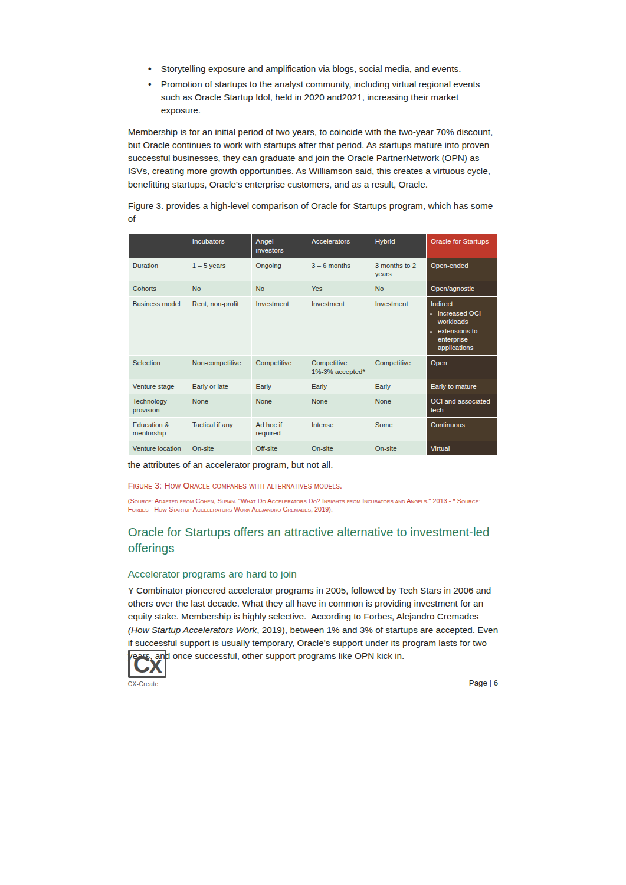Storytelling exposure and amplification via blogs, social media, and events.
Promotion of startups to the analyst community, including virtual regional events such as Oracle Startup Idol, held in 2020 and2021, increasing their market exposure.
Membership is for an initial period of two years, to coincide with the two-year 70% discount, but Oracle continues to work with startups after that period. As startups mature into proven successful businesses, they can graduate and join the Oracle PartnerNetwork (OPN) as ISVs, creating more growth opportunities. As Williamson said, this creates a virtuous cycle, benefitting startups, Oracle's enterprise customers, and as a result, Oracle.
Figure 3. provides a high-level comparison of Oracle for Startups program, which has some of
| | Incubators | Angel investors | Accelerators | Hybrid | Oracle for Startups |
| --- | --- | --- | --- | --- | --- |
| Duration | 1 – 5 years | Ongoing | 3 – 6 months | 3 months to 2 years | Open-ended |
| Cohorts | No | No | Yes | No | Open/agnostic |
| Business model | Rent, non-profit | Investment | Investment | Investment | Indirect increased OCI workloads extensions to enterprise applications |
| Selection | Non-competitive | Competitive | Competitive 1%-3% accepted* | Competitive | Open |
| Venture stage | Early or late | Early | Early | Early | Early to mature |
| Technology provision | None | None | None | None | OCI and associated tech |
| Education & mentorship | Tactical if any | Ad hoc if required | Intense | Some | Continuous |
| Venture location | On-site | Off-site | On-site | On-site | Virtual |
the attributes of an accelerator program, but not all.
Figure 3: How Oracle compares with alternatives models.
(Source: Adapted from Cohen, Susan. "What Do Accelerators Do? Insights from Incubators and Angels." 2013 - * Source: Forbes - How Startup Accelerators Work Alejandro Cremades, 2019).
Oracle for Startups offers an attractive alternative to investment-led offerings
Accelerator programs are hard to join
Y Combinator pioneered accelerator programs in 2005, followed by Tech Stars in 2006 and others over the last decade. What they all have in common is providing investment for an equity stake. Membership is highly selective. According to Forbes, Alejandro Cremades (How Startup Accelerators Work, 2019), between 1% and 3% of startups are accepted. Even if successful support is usually temporary, Oracle's support under its program lasts for two years, and once successful, other support programs like OPN kick in.
Cx
CX-Create
Page | 6